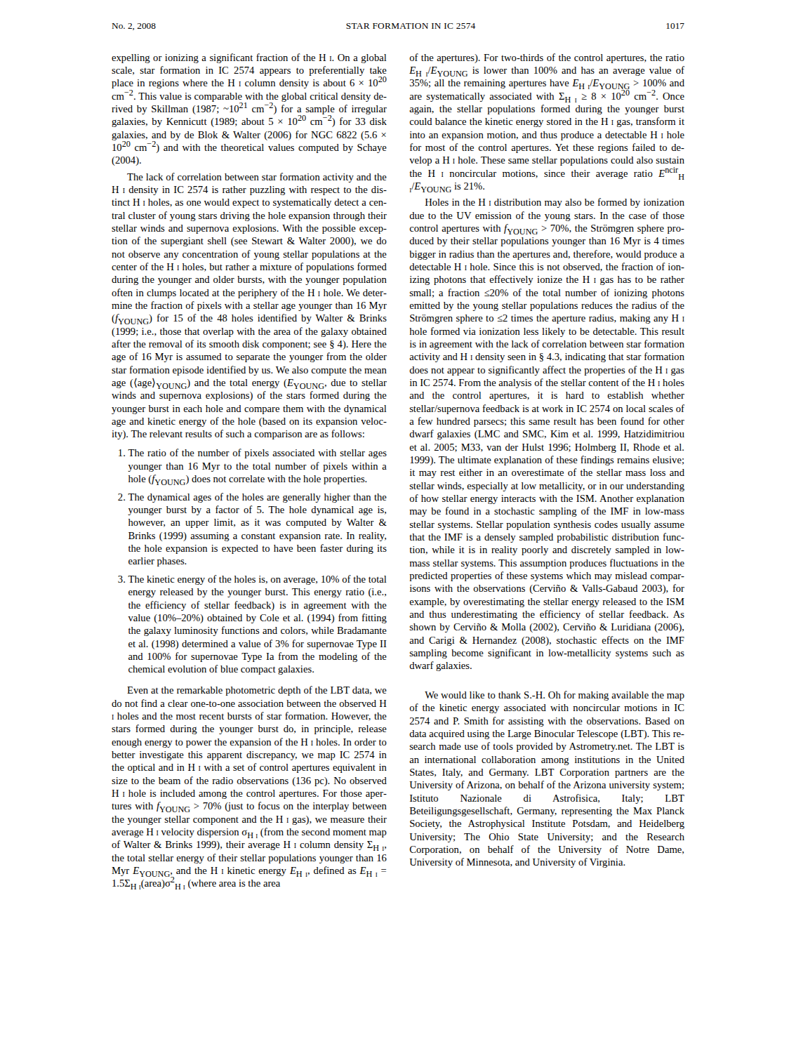No. 2, 2008 STAR FORMATION IN IC 2574 1017
expelling or ionizing a significant fraction of the H i. On a global scale, star formation in IC 2574 appears to preferentially take place in regions where the H i column density is about 6 × 1020 cm−2. This value is comparable with the global critical density derived by Skillman (1987; ~1021 cm−2) for a sample of irregular galaxies, by Kennicutt (1989; about 5 × 1020 cm−2) for 33 disk galaxies, and by de Blok & Walter (2006) for NGC 6822 (5.6 × 1020 cm−2) and with the theoretical values computed by Schaye (2004).
The lack of correlation between star formation activity and the H i density in IC 2574 is rather puzzling with respect to the distinct H i holes, as one would expect to systematically detect a central cluster of young stars driving the hole expansion through their stellar winds and supernova explosions. With the possible exception of the supergiant shell (see Stewart & Walter 2000), we do not observe any concentration of young stellar populations at the center of the H i holes, but rather a mixture of populations formed during the younger and older bursts, with the younger population often in clumps located at the periphery of the H i hole. We determine the fraction of pixels with a stellar age younger than 16 Myr (fYOUNG) for 15 of the 48 holes identified by Walter & Brinks (1999; i.e., those that overlap with the area of the galaxy obtained after the removal of its smooth disk component; see § 4). Here the age of 16 Myr is assumed to separate the younger from the older star formation episode identified by us. We also compute the mean age (⟨age⟩YOUNG) and the total energy (EYOUNG, due to stellar winds and supernova explosions) of the stars formed during the younger burst in each hole and compare them with the dynamical age and kinetic energy of the hole (based on its expansion velocity). The relevant results of such a comparison are as follows:
The ratio of the number of pixels associated with stellar ages younger than 16 Myr to the total number of pixels within a hole (fYOUNG) does not correlate with the hole properties.
The dynamical ages of the holes are generally higher than the younger burst by a factor of 5. The hole dynamical age is, however, an upper limit, as it was computed by Walter & Brinks (1999) assuming a constant expansion rate. In reality, the hole expansion is expected to have been faster during its earlier phases.
The kinetic energy of the holes is, on average, 10% of the total energy released by the younger burst. This energy ratio (i.e., the efficiency of stellar feedback) is in agreement with the value (10%–20%) obtained by Cole et al. (1994) from fitting the galaxy luminosity functions and colors, while Bradamante et al. (1998) determined a value of 3% for supernovae Type II and 100% for supernovae Type Ia from the modeling of the chemical evolution of blue compact galaxies.
Even at the remarkable photometric depth of the LBT data, we do not find a clear one-to-one association between the observed H i holes and the most recent bursts of star formation. However, the stars formed during the younger burst do, in principle, release enough energy to power the expansion of the H i holes. In order to better investigate this apparent discrepancy, we map IC 2574 in the optical and in H i with a set of control apertures equivalent in size to the beam of the radio observations (136 pc). No observed H i hole is included among the control apertures. For those apertures with fYOUNG > 70% (just to focus on the interplay between the younger stellar component and the H i gas), we measure their average H i velocity dispersion σH i (from the second moment map of Walter & Brinks 1999), their average H i column density ΣH i, the total stellar energy of their stellar populations younger than 16 Myr EYOUNG, and the H i kinetic energy EH i, defined as EH i = 1.5ΣH i(area)σ2H i (where area is the area
of the apertures). For two-thirds of the control apertures, the ratio EH i/EYOUNG is lower than 100% and has an average value of 35%; all the remaining apertures have EH i/EYOUNG > 100% and are systematically associated with ΣH i ≥ 8 × 1020 cm−2. Once again, the stellar populations formed during the younger burst could balance the kinetic energy stored in the H i gas, transform it into an expansion motion, and thus produce a detectable H i hole for most of the control apertures. Yet these regions failed to develop a H i hole. These same stellar populations could also sustain the H i noncircular motions, since their average ratio EncirH i/EYOUNG is 21%.
Holes in the H i distribution may also be formed by ionization due to the UV emission of the young stars. In the case of those control apertures with fYOUNG > 70%, the Strömgren sphere produced by their stellar populations younger than 16 Myr is 4 times bigger in radius than the apertures and, therefore, would produce a detectable H i hole. Since this is not observed, the fraction of ionizing photons that effectively ionize the H i gas has to be rather small; a fraction ≤20% of the total number of ionizing photons emitted by the young stellar populations reduces the radius of the Strömgren sphere to ≤2 times the aperture radius, making any H i hole formed via ionization less likely to be detectable. This result is in agreement with the lack of correlation between star formation activity and H i density seen in § 4.3, indicating that star formation does not appear to significantly affect the properties of the H i gas in IC 2574. From the analysis of the stellar content of the H i holes and the control apertures, it is hard to establish whether stellar/supernova feedback is at work in IC 2574 on local scales of a few hundred parsecs; this same result has been found for other dwarf galaxies (LMC and SMC, Kim et al. 1999, Hatzidimitriou et al. 2005; M33, van der Hulst 1996; Holmberg II, Rhode et al. 1999). The ultimate explanation of these findings remains elusive; it may rest either in an overestimate of the stellar mass loss and stellar winds, especially at low metallicity, or in our understanding of how stellar energy interacts with the ISM. Another explanation may be found in a stochastic sampling of the IMF in low-mass stellar systems. Stellar population synthesis codes usually assume that the IMF is a densely sampled probabilistic distribution function, while it is in reality poorly and discretely sampled in low-mass stellar systems. This assumption produces fluctuations in the predicted properties of these systems which may mislead comparisons with the observations (Cerviño & Valls-Gabaud 2003), for example, by overestimating the stellar energy released to the ISM and thus underestimating the efficiency of stellar feedback. As shown by Cerviño & Molla (2002), Cerviño & Luridiana (2006), and Carigi & Hernandez (2008), stochastic effects on the IMF sampling become significant in low-metallicity systems such as dwarf galaxies.
We would like to thank S.-H. Oh for making available the map of the kinetic energy associated with noncircular motions in IC 2574 and P. Smith for assisting with the observations. Based on data acquired using the Large Binocular Telescope (LBT). This research made use of tools provided by Astrometry.net. The LBT is an international collaboration among institutions in the United States, Italy, and Germany. LBT Corporation partners are the University of Arizona, on behalf of the Arizona university system; Istituto Nazionale di Astrofisica, Italy; LBT Beteiligungsgesellschaft, Germany, representing the Max Planck Society, the Astrophysical Institute Potsdam, and Heidelberg University; The Ohio State University; and the Research Corporation, on behalf of the University of Notre Dame, University of Minnesota, and University of Virginia.